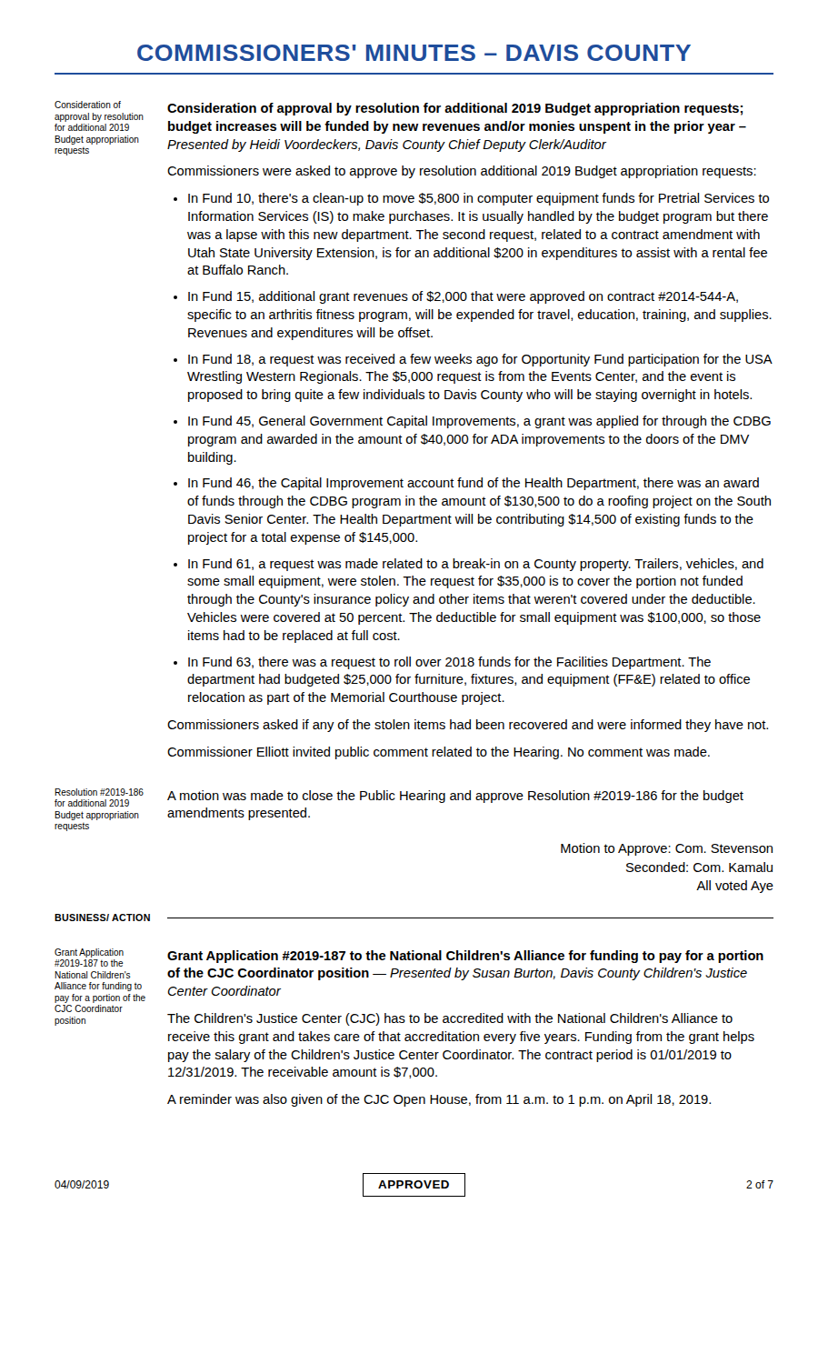COMMISSIONERS' MINUTES – DAVIS COUNTY
Consideration of approval by resolution for additional 2019 Budget appropriation requests
Consideration of approval by resolution for additional 2019 Budget appropriation requests; budget increases will be funded by new revenues and/or monies unspent in the prior year – Presented by Heidi Voordeckers, Davis County Chief Deputy Clerk/Auditor
Commissioners were asked to approve by resolution additional 2019 Budget appropriation requests:
In Fund 10, there's a clean-up to move $5,800 in computer equipment funds for Pretrial Services to Information Services (IS) to make purchases. It is usually handled by the budget program but there was a lapse with this new department. The second request, related to a contract amendment with Utah State University Extension, is for an additional $200 in expenditures to assist with a rental fee at Buffalo Ranch.
In Fund 15, additional grant revenues of $2,000 that were approved on contract #2014-544-A, specific to an arthritis fitness program, will be expended for travel, education, training, and supplies. Revenues and expenditures will be offset.
In Fund 18, a request was received a few weeks ago for Opportunity Fund participation for the USA Wrestling Western Regionals. The $5,000 request is from the Events Center, and the event is proposed to bring quite a few individuals to Davis County who will be staying overnight in hotels.
In Fund 45, General Government Capital Improvements, a grant was applied for through the CDBG program and awarded in the amount of $40,000 for ADA improvements to the doors of the DMV building.
In Fund 46, the Capital Improvement account fund of the Health Department, there was an award of funds through the CDBG program in the amount of $130,500 to do a roofing project on the South Davis Senior Center. The Health Department will be contributing $14,500 of existing funds to the project for a total expense of $145,000.
In Fund 61, a request was made related to a break-in on a County property. Trailers, vehicles, and some small equipment, were stolen. The request for $35,000 is to cover the portion not funded through the County's insurance policy and other items that weren't covered under the deductible. Vehicles were covered at 50 percent. The deductible for small equipment was $100,000, so those items had to be replaced at full cost.
In Fund 63, there was a request to roll over 2018 funds for the Facilities Department. The department had budgeted $25,000 for furniture, fixtures, and equipment (FF&E) related to office relocation as part of the Memorial Courthouse project.
Commissioners asked if any of the stolen items had been recovered and were informed they have not.
Commissioner Elliott invited public comment related to the Hearing. No comment was made.
Resolution #2019-186 for additional 2019 Budget appropriation requests
A motion was made to close the Public Hearing and approve Resolution #2019-186 for the budget amendments presented.
Motion to Approve: Com. Stevenson
Seconded: Com. Kamalu
All voted Aye
BUSINESS/ ACTION
Grant Application #2019-187 to the National Children's Alliance for funding to pay for a portion of the CJC Coordinator position
Grant Application #2019-187 to the National Children's Alliance for funding to pay for a portion of the CJC Coordinator position — Presented by Susan Burton, Davis County Children's Justice Center Coordinator
The Children's Justice Center (CJC) has to be accredited with the National Children's Alliance to receive this grant and takes care of that accreditation every five years. Funding from the grant helps pay the salary of the Children's Justice Center Coordinator. The contract period is 01/01/2019 to 12/31/2019. The receivable amount is $7,000.
A reminder was also given of the CJC Open House, from 11 a.m. to 1 p.m. on April 18, 2019.
04/09/2019
APPROVED
2 of 7